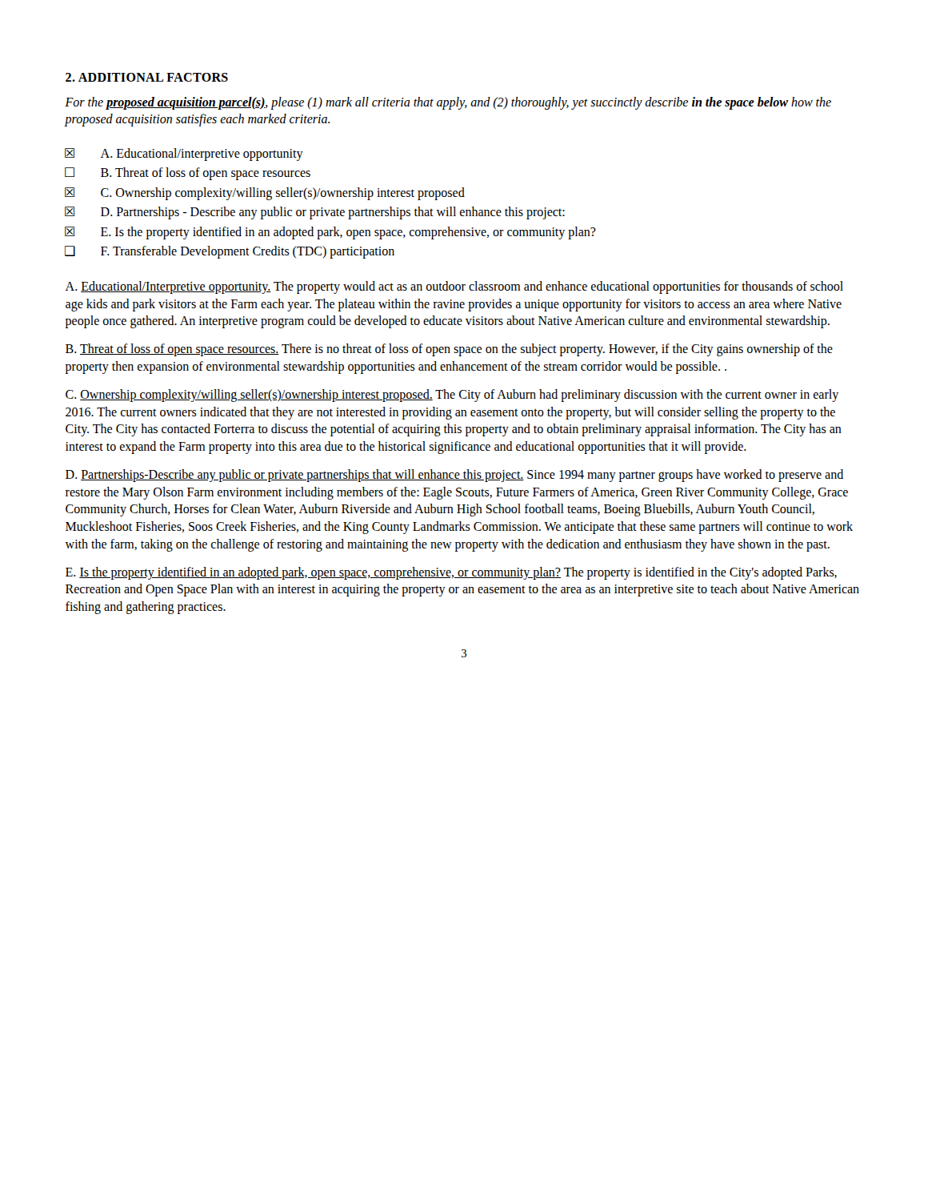2. ADDITIONAL FACTORS
For the proposed acquisition parcel(s), please (1) mark all criteria that apply, and (2) thoroughly, yet succinctly describe in the space below how the proposed acquisition satisfies each marked criteria.
☒A. Educational/interpretive opportunity
☐B. Threat of loss of open space resources
☒C. Ownership complexity/willing seller(s)/ownership interest proposed
☒D. Partnerships - Describe any public or private partnerships that will enhance this project:
☒E. Is the property identified in an adopted park, open space, comprehensive, or community plan?
❑F. Transferable Development Credits (TDC) participation
A. Educational/Interpretive opportunity. The property would act as an outdoor classroom and enhance educational opportunities for thousands of school age kids and park visitors at the Farm each year. The plateau within the ravine provides a unique opportunity for visitors to access an area where Native people once gathered. An interpretive program could be developed to educate visitors about Native American culture and environmental stewardship.
B. Threat of loss of open space resources. There is no threat of loss of open space on the subject property. However, if the City gains ownership of the property then expansion of environmental stewardship opportunities and enhancement of the stream corridor would be possible. .
C. Ownership complexity/willing seller(s)/ownership interest proposed. The City of Auburn had preliminary discussion with the current owner in early 2016. The current owners indicated that they are not interested in providing an easement onto the property, but will consider selling the property to the City. The City has contacted Forterra to discuss the potential of acquiring this property and to obtain preliminary appraisal information. The City has an interest to expand the Farm property into this area due to the historical significance and educational opportunities that it will provide.
D. Partnerships-Describe any public or private partnerships that will enhance this project. Since 1994 many partner groups have worked to preserve and restore the Mary Olson Farm environment including members of the: Eagle Scouts, Future Farmers of America, Green River Community College, Grace Community Church, Horses for Clean Water, Auburn Riverside and Auburn High School football teams, Boeing Bluebills, Auburn Youth Council, Muckleshoot Fisheries, Soos Creek Fisheries, and the King County Landmarks Commission. We anticipate that these same partners will continue to work with the farm, taking on the challenge of restoring and maintaining the new property with the dedication and enthusiasm they have shown in the past.
E. Is the property identified in an adopted park, open space, comprehensive, or community plan? The property is identified in the City's adopted Parks, Recreation and Open Space Plan with an interest in acquiring the property or an easement to the area as an interpretive site to teach about Native American fishing and gathering practices.
3